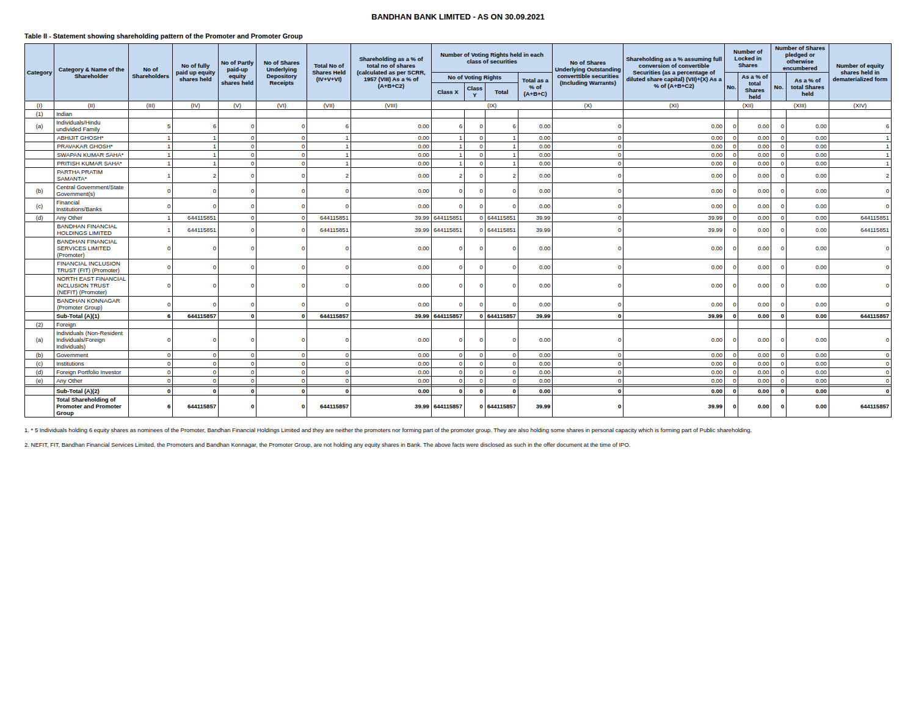BANDHAN BANK LIMITED - AS ON 30.09.2021
Table II - Statement showing shareholding pattern of the Promoter and Promoter Group
| Category | Category & Name of the Shareholder | No of Shareholders | No of fully paid up equity shares held | No of Partly paid-up equity shares held | No of Shares Underlying Depository Receipts | Total No of Shares Held (IV+V+VI) | Shareholding as a % of total no of shares (calculated as per SCRR, 1957 (VIII) As a % of (A+B+C2) | Number of Voting Rights held in each class of securities | No of Shares Underlying Outstanding converttible securities (Including Warrants) | Shareholding as a % assuming full conversion of convertible Securities (as a percentage of diluted share capital) (VII)+(X) As a % of (A+B+C2) | Number of Locked in Shares | Number of Shares pledged or otherwise encumbered | Number of equity shares held in dematerialized form |
| --- | --- | --- | --- | --- | --- | --- | --- | --- | --- | --- | --- | --- | --- |
| No of Voting Rights | Total as a % of (A+B+C) | No. | As a % of total Shares held | No. | As a % of total Shares held |
| Class X | Class Y | Total |
| (I) | (II) | (III) | (IV) | (V) | (VI) | (VII) | (VIII) | (IX) | (X) | (XI) | (XII) | (XIII) | (XIV) |
| (1) | Indian | | | | | | | | | | | | | | | | | |
| (a) | Individuals/Hindu undivided Family | 5 | 6 | 0 | 0 | 6 | 0.00 | 6 | 0 | 6 | 0.00 | 0 | 0.00 | 0 | 0.00 | 0 | 0.00 | 6 |
| | ABHIJIT GHOSH* | 1 | 1 | 0 | 0 | 1 | 0.00 | 1 | 0 | 1 | 0.00 | 0 | 0.00 | 0 | 0.00 | 0 | 0.00 | 1 |
| | PRAVAKAR GHOSH* | 1 | 1 | 0 | 0 | 1 | 0.00 | 1 | 0 | 1 | 0.00 | 0 | 0.00 | 0 | 0.00 | 0 | 0.00 | 1 |
| | SWAPAN KUMAR SAHA* | 1 | 1 | 0 | 0 | 1 | 0.00 | 1 | 0 | 1 | 0.00 | 0 | 0.00 | 0 | 0.00 | 0 | 0.00 | 1 |
| | PRITISH KUMAR SAHA* | 1 | 1 | 0 | 0 | 1 | 0.00 | 1 | 0 | 1 | 0.00 | 0 | 0.00 | 0 | 0.00 | 0 | 0.00 | 1 |
| | PARTHA PRATIM SAMANTA* | 1 | 2 | 0 | 0 | 2 | 0.00 | 2 | 0 | 2 | 0.00 | 0 | 0.00 | 0 | 0.00 | 0 | 0.00 | 2 |
| (b) | Central Government/State Government(s) | 0 | 0 | 0 | 0 | 0 | 0.00 | 0 | 0 | 0 | 0.00 | 0 | 0.00 | 0 | 0.00 | 0 | 0.00 | 0 |
| (c) | Financial Institutions/Banks | 0 | 0 | 0 | 0 | 0 | 0.00 | 0 | 0 | 0 | 0.00 | 0 | 0.00 | 0 | 0.00 | 0 | 0.00 | 0 |
| (d) | Any Other | 1 | 644115851 | 0 | 0 | 644115851 | 39.99 | 644115851 | 0 | 644115851 | 39.99 | 0 | 39.99 | 0 | 0.00 | 0 | 0.00 | 644115851 |
| | BANDHAN FINANCIAL HOLDINGS LIMITED | 1 | 644115851 | 0 | 0 | 644115851 | 39.99 | 644115851 | 0 | 644115851 | 39.99 | 0 | 39.99 | 0 | 0.00 | 0 | 0.00 | 644115851 |
| | BANDHAN FINANCIAL SERVICES LIMITED (Promoter) | 0 | 0 | 0 | 0 | 0 | 0.00 | 0 | 0 | 0 | 0.00 | 0 | 0.00 | 0 | 0.00 | 0 | 0.00 | 0 |
| | FINANCIAL INCLUSION TRUST (FIT) (Promoter) | 0 | 0 | 0 | 0 | 0 | 0.00 | 0 | 0 | 0 | 0.00 | 0 | 0.00 | 0 | 0.00 | 0 | 0.00 | 0 |
| | NORTH EAST FINANCIAL INCLUSION TRUST (NEFIT) (Promoter) | 0 | 0 | 0 | 0 | 0 | 0.00 | 0 | 0 | 0 | 0.00 | 0 | 0.00 | 0 | 0.00 | 0 | 0.00 | 0 |
| | BANDHAN KONNAGAR (Promoter Group) | 0 | 0 | 0 | 0 | 0 | 0.00 | 0 | 0 | 0 | 0.00 | 0 | 0.00 | 0 | 0.00 | 0 | 0.00 | 0 |
| | Sub-Total (A)(1) | 6 | 644115857 | 0 | 0 | 644115857 | 39.99 | 644115857 | 0 | 644115857 | 39.99 | 0 | 39.99 | 0 | 0.00 | 0 | 0.00 | 644115857 |
| (2) | Foreign | | | | | | | | | | | | | | | | | |
| (a) | Individuals (Non-Resident Individuals/Foreign Individuals) | 0 | 0 | 0 | 0 | 0 | 0.00 | 0 | 0 | 0 | 0.00 | 0 | 0.00 | 0 | 0.00 | 0 | 0.00 | 0 |
| (b) | Government | 0 | 0 | 0 | 0 | 0 | 0.00 | 0 | 0 | 0 | 0.00 | 0 | 0.00 | 0 | 0.00 | 0 | 0.00 | 0 |
| (c) | Institutions | 0 | 0 | 0 | 0 | 0 | 0.00 | 0 | 0 | 0 | 0.00 | 0 | 0.00 | 0 | 0.00 | 0 | 0.00 | 0 |
| (d) | Foreign Portfolio Investor | 0 | 0 | 0 | 0 | 0 | 0.00 | 0 | 0 | 0 | 0.00 | 0 | 0.00 | 0 | 0.00 | 0 | 0.00 | 0 |
| (e) | Any Other | 0 | 0 | 0 | 0 | 0 | 0.00 | 0 | 0 | 0 | 0.00 | 0 | 0.00 | 0 | 0.00 | 0 | 0.00 | 0 |
| | Sub-Total (A)(2) | 0 | 0 | 0 | 0 | 0 | 0.00 | 0 | 0 | 0 | 0.00 | 0 | 0.00 | 0 | 0.00 | 0 | 0.00 | 0 |
| | Total Shareholding of Promoter and Promoter Group | 6 | 644115857 | 0 | 0 | 644115857 | 39.99 | 644115857 | 0 | 644115857 | 39.99 | 0 | 39.99 | 0 | 0.00 | 0 | 0.00 | 644115857 |
1. * 5 Individuals holding 6 equity shares as nominees of the Promoter, Bandhan Financial Holdings Limited and they are neither the promoters nor forming part of the promoter group. They are also holding some shares in personal capacity which is forming part of Public shareholding.
2. NEFIT, FIT, Bandhan Financial Services Limited, the Promoters and Bandhan Konnagar, the Promoter Group, are not holding any equity shares in Bank. The above facts were disclosed as such in the offer document at the time of IPO.